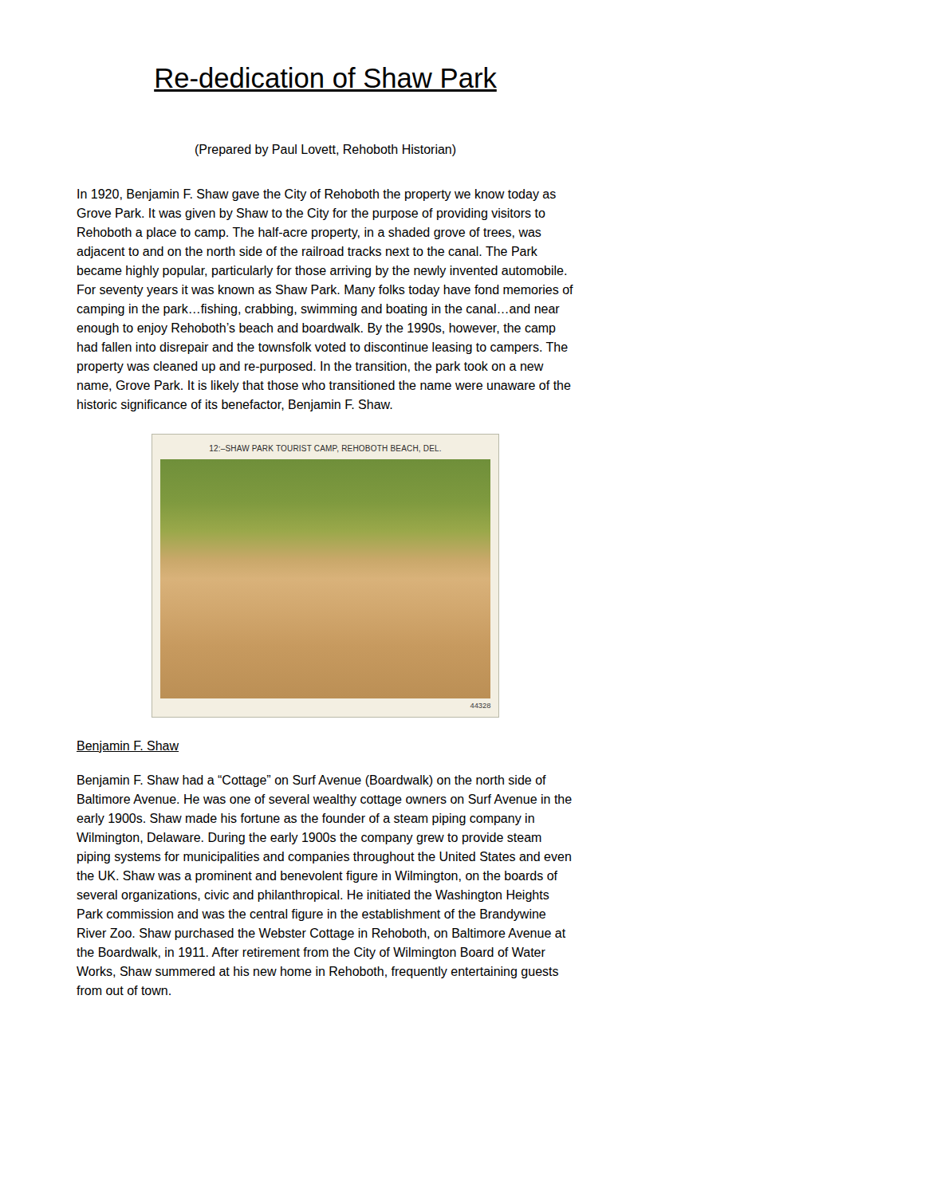Re-dedication of Shaw Park
(Prepared by Paul Lovett, Rehoboth Historian)
In 1920, Benjamin F. Shaw gave the City of Rehoboth the property we know today as Grove Park. It was given by Shaw to the City for the purpose of providing visitors to Rehoboth a place to camp. The half-acre property, in a shaded grove of trees, was adjacent to and on the north side of the railroad tracks next to the canal. The Park became highly popular, particularly for those arriving by the newly invented automobile. For seventy years it was known as Shaw Park. Many folks today have fond memories of camping in the park…fishing, crabbing, swimming and boating in the canal…and near enough to enjoy Rehoboth’s beach and boardwalk. By the 1990s, however, the camp had fallen into disrepair and the townsfolk voted to discontinue leasing to campers. The property was cleaned up and re-purposed. In the transition, the park took on a new name, Grove Park. It is likely that those who transitioned the name were unaware of the historic significance of its benefactor, Benjamin F. Shaw.
12:–SHAW PARK TOURIST CAMP, REHOBOTH BEACH, DEL.
44328
Benjamin F. Shaw
Benjamin F. Shaw had a “Cottage” on Surf Avenue (Boardwalk) on the north side of Baltimore Avenue. He was one of several wealthy cottage owners on Surf Avenue in the early 1900s. Shaw made his fortune as the founder of a steam piping company in Wilmington, Delaware. During the early 1900s the company grew to provide steam piping systems for municipalities and companies throughout the United States and even the UK. Shaw was a prominent and benevolent figure in Wilmington, on the boards of several organizations, civic and philanthropical. He initiated the Washington Heights Park commission and was the central figure in the establishment of the Brandywine River Zoo. Shaw purchased the Webster Cottage in Rehoboth, on Baltimore Avenue at the Boardwalk, in 1911. After retirement from the City of Wilmington Board of Water Works, Shaw summered at his new home in Rehoboth, frequently entertaining guests from out of town.